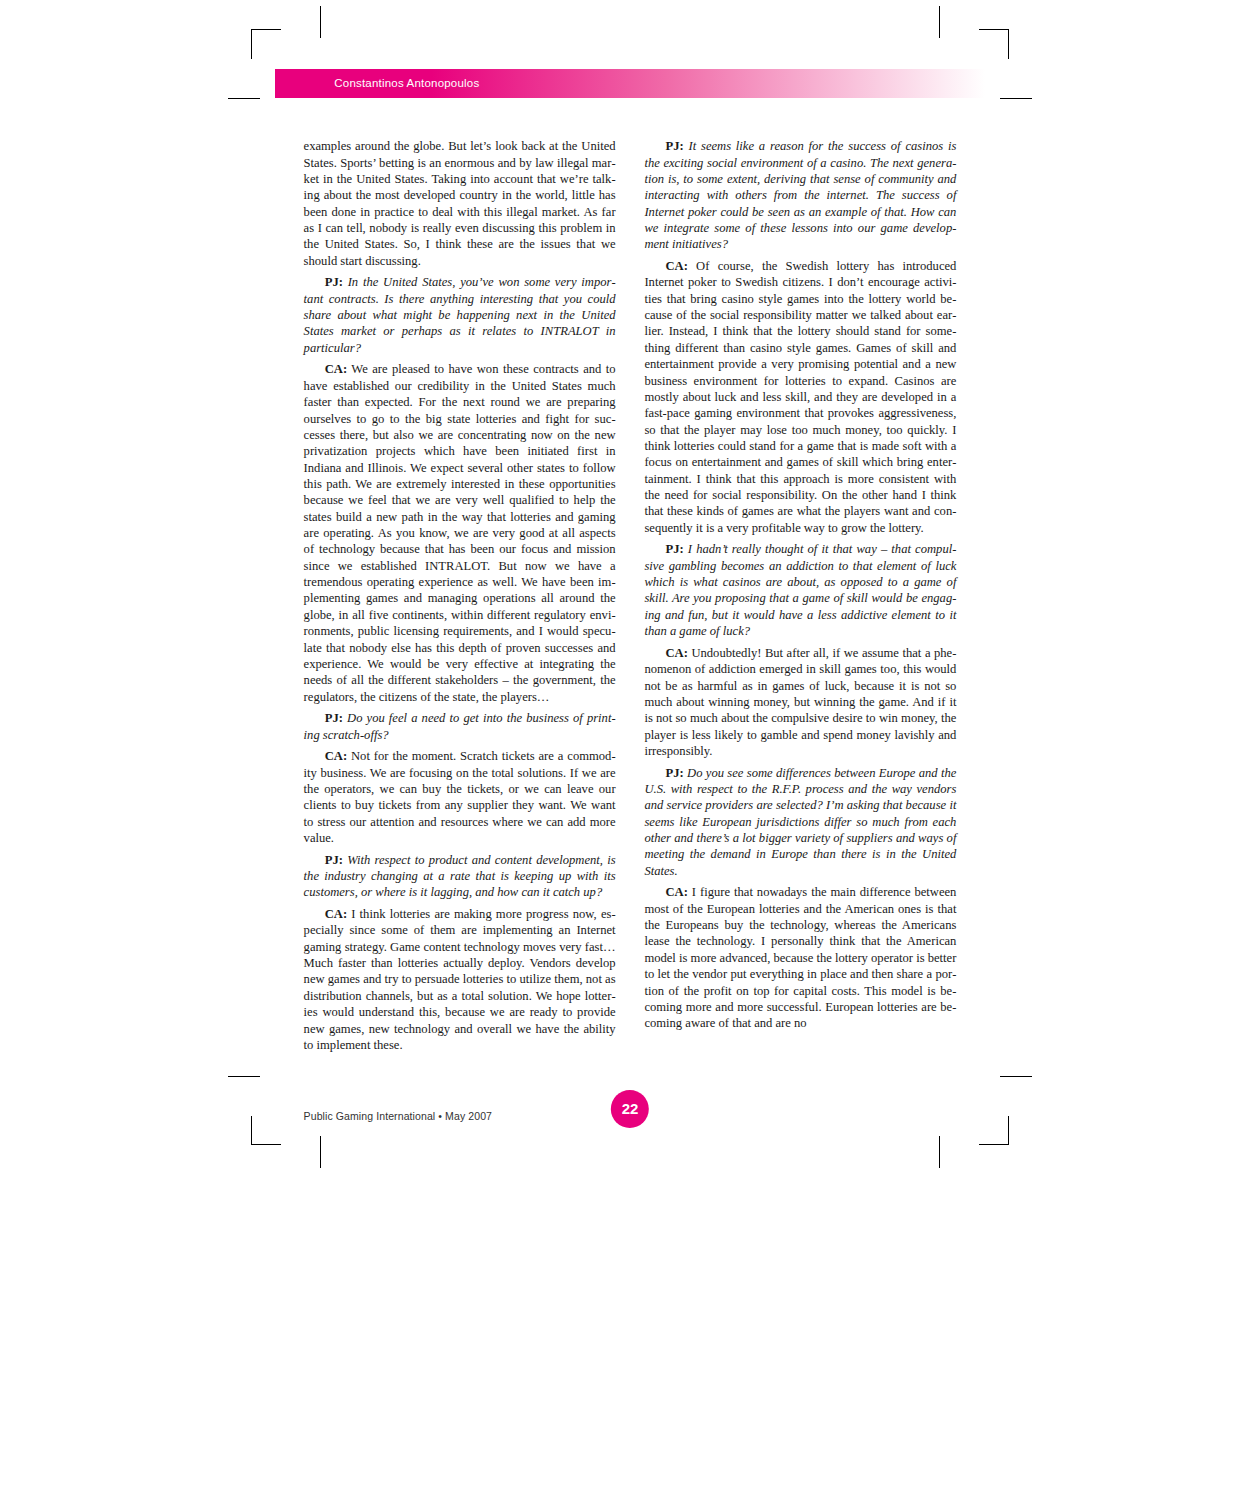Constantinos Antonopoulos
examples around the globe. But let’s look back at the United States. Sports’ betting is an enormous and by law illegal market in the United States. Taking into account that we’re talking about the most developed country in the world, little has been done in practice to deal with this illegal market. As far as I can tell, nobody is really even discussing this problem in the United States. So, I think these are the issues that we should start discussing.
PJ: In the United States, you’ve won some very important contracts. Is there anything interesting that you could share about what might be happening next in the United States market or perhaps as it relates to INTRALOT in particular?
CA: We are pleased to have won these contracts and to have established our credibility in the United States much faster than expected. For the next round we are preparing ourselves to go to the big state lotteries and fight for successes there, but also we are concentrating now on the new privatization projects which have been initiated first in Indiana and Illinois. We expect several other states to follow this path. We are extremely interested in these opportunities because we feel that we are very well qualified to help the states build a new path in the way that lotteries and gaming are operating. As you know, we are very good at all aspects of technology because that has been our focus and mission since we established INTRALOT. But now we have a tremendous operating experience as well. We have been implementing games and managing operations all around the globe, in all five continents, within different regulatory environments, public licensing requirements, and I would speculate that nobody else has this depth of proven successes and experience. We would be very effective at integrating the needs of all the different stakeholders – the government, the regulators, the citizens of the state, the players…
PJ: Do you feel a need to get into the business of printing scratch-offs?
CA: Not for the moment. Scratch tickets are a commodity business. We are focusing on the total solutions. If we are the operators, we can buy the tickets, or we can leave our clients to buy tickets from any supplier they want. We want to stress our attention and resources where we can add more value.
PJ: With respect to product and content development, is the industry changing at a rate that is keeping up with its customers, or where is it lagging, and how can it catch up?
CA: I think lotteries are making more progress now, especially since some of them are implementing an Internet gaming strategy. Game content technology moves very fast… Much faster than lotteries actually deploy. Vendors develop new games and try to persuade lotteries to utilize them, not as distribution channels, but as a total solution. We hope lotteries would understand this, because we are ready to provide new games, new technology and overall we have the ability to implement these.
PJ: It seems like a reason for the success of casinos is the exciting social environment of a casino. The next generation is, to some extent, deriving that sense of community and interacting with others from the internet. The success of Internet poker could be seen as an example of that. How can we integrate some of these lessons into our game development initiatives?
CA: Of course, the Swedish lottery has introduced Internet poker to Swedish citizens. I don’t encourage activities that bring casino style games into the lottery world because of the social responsibility matter we talked about earlier. Instead, I think that the lottery should stand for something different than casino style games. Games of skill and entertainment provide a very promising potential and a new business environment for lotteries to expand. Casinos are mostly about luck and less skill, and they are developed in a fast-pace gaming environment that provokes aggressiveness, so that the player may lose too much money, too quickly. I think lotteries could stand for a game that is made soft with a focus on entertainment and games of skill which bring entertainment. I think that this approach is more consistent with the need for social responsibility. On the other hand I think that these kinds of games are what the players want and consequently it is a very profitable way to grow the lottery.
PJ: I hadn’t really thought of it that way – that compulsive gambling becomes an addiction to that element of luck which is what casinos are about, as opposed to a game of skill. Are you proposing that a game of skill would be engaging and fun, but it would have a less addictive element to it than a game of luck?
CA: Undoubtedly! But after all, if we assume that a phenomenon of addiction emerged in skill games too, this would not be as harmful as in games of luck, because it is not so much about winning money, but winning the game. And if it is not so much about the compulsive desire to win money, the player is less likely to gamble and spend money lavishly and irresponsibly.
PJ: Do you see some differences between Europe and the U.S. with respect to the R.F.P. process and the way vendors and service providers are selected? I’m asking that because it seems like European jurisdictions differ so much from each other and there’s a lot bigger variety of suppliers and ways of meeting the demand in Europe than there is in the United States.
CA: I figure that nowadays the main difference between most of the European lotteries and the American ones is that the Europeans buy the technology, whereas the Americans lease the technology. I personally think that the American model is more advanced, because the lottery operator is better to let the vendor put everything in place and then share a portion of the profit on top for capital costs. This model is becoming more and more successful. European lotteries are becoming aware of that and are no
Public Gaming International • May 2007
22